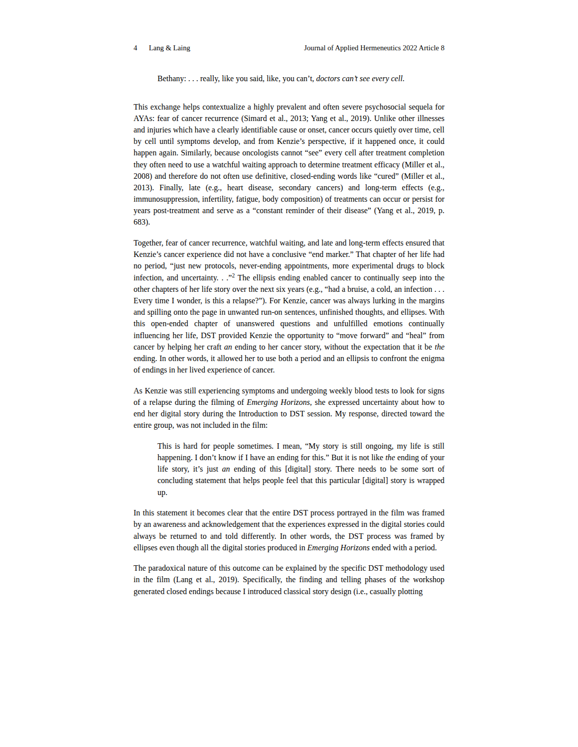4 Lang & Laing Journal of Applied Hermeneutics 2022 Article 8
Bethany: . . . really, like you said, like, you can’t, doctors can’t see every cell.
This exchange helps contextualize a highly prevalent and often severe psychosocial sequela for AYAs: fear of cancer recurrence (Simard et al., 2013; Yang et al., 2019). Unlike other illnesses and injuries which have a clearly identifiable cause or onset, cancer occurs quietly over time, cell by cell until symptoms develop, and from Kenzie’s perspective, if it happened once, it could happen again. Similarly, because oncologists cannot “see” every cell after treatment completion they often need to use a watchful waiting approach to determine treatment efficacy (Miller et al., 2008) and therefore do not often use definitive, closed-ending words like “cured” (Miller et al., 2013). Finally, late (e.g., heart disease, secondary cancers) and long-term effects (e.g., immunosuppression, infertility, fatigue, body composition) of treatments can occur or persist for years post-treatment and serve as a “constant reminder of their disease” (Yang et al., 2019, p. 683).
Together, fear of cancer recurrence, watchful waiting, and late and long-term effects ensured that Kenzie’s cancer experience did not have a conclusive “end marker.” That chapter of her life had no period, “just new protocols, never-ending appointments, more experimental drugs to block infection, and uncertainty. . .”2 The ellipsis ending enabled cancer to continually seep into the other chapters of her life story over the next six years (e.g., “had a bruise, a cold, an infection . . . Every time I wonder, is this a relapse?”). For Kenzie, cancer was always lurking in the margins and spilling onto the page in unwanted run-on sentences, unfinished thoughts, and ellipses. With this open-ended chapter of unanswered questions and unfulfilled emotions continually influencing her life, DST provided Kenzie the opportunity to “move forward” and “heal” from cancer by helping her craft an ending to her cancer story, without the expectation that it be the ending. In other words, it allowed her to use both a period and an ellipsis to confront the enigma of endings in her lived experience of cancer.
As Kenzie was still experiencing symptoms and undergoing weekly blood tests to look for signs of a relapse during the filming of Emerging Horizons, she expressed uncertainty about how to end her digital story during the Introduction to DST session. My response, directed toward the entire group, was not included in the film:
This is hard for people sometimes. I mean, “My story is still ongoing, my life is still happening. I don’t know if I have an ending for this.” But it is not like the ending of your life story, it’s just an ending of this [digital] story. There needs to be some sort of concluding statement that helps people feel that this particular [digital] story is wrapped up.
In this statement it becomes clear that the entire DST process portrayed in the film was framed by an awareness and acknowledgement that the experiences expressed in the digital stories could always be returned to and told differently. In other words, the DST process was framed by ellipses even though all the digital stories produced in Emerging Horizons ended with a period.
The paradoxical nature of this outcome can be explained by the specific DST methodology used in the film (Lang et al., 2019). Specifically, the finding and telling phases of the workshop generated closed endings because I introduced classical story design (i.e., casually plotting